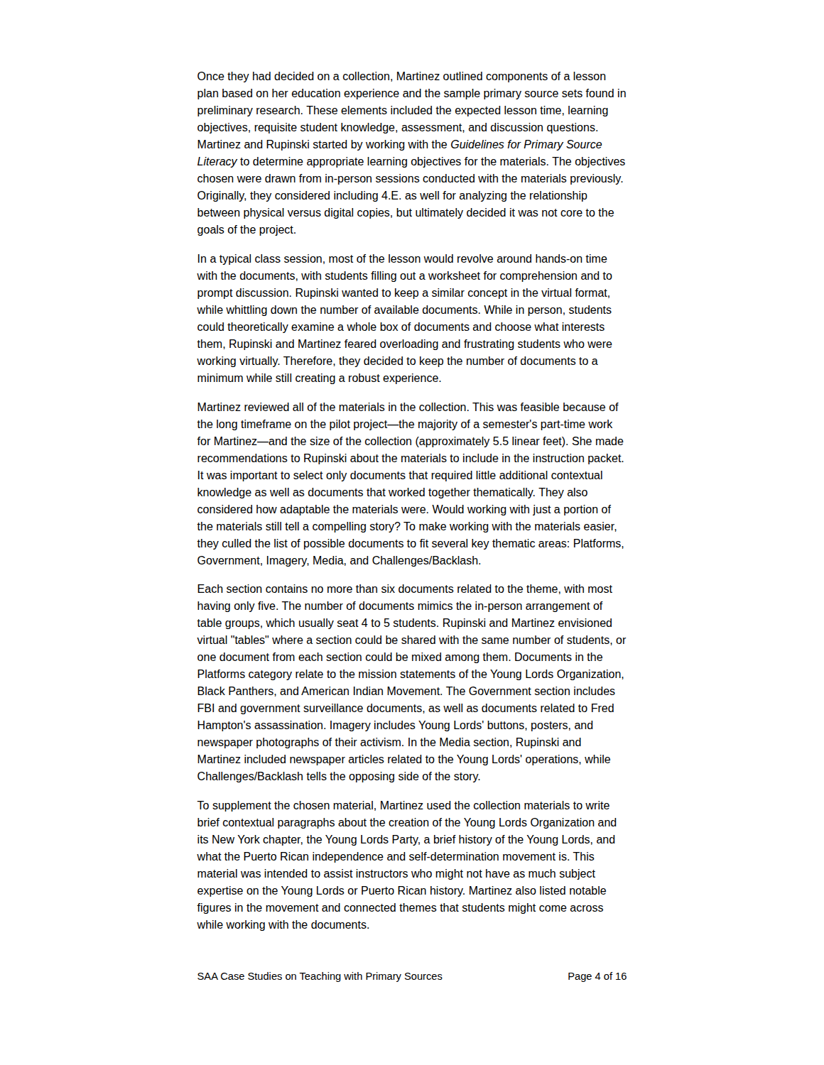Once they had decided on a collection, Martinez outlined components of a lesson plan based on her education experience and the sample primary source sets found in preliminary research. These elements included the expected lesson time, learning objectives, requisite student knowledge, assessment, and discussion questions. Martinez and Rupinski started by working with the Guidelines for Primary Source Literacy to determine appropriate learning objectives for the materials. The objectives chosen were drawn from in-person sessions conducted with the materials previously. Originally, they considered including 4.E. as well for analyzing the relationship between physical versus digital copies, but ultimately decided it was not core to the goals of the project.
In a typical class session, most of the lesson would revolve around hands-on time with the documents, with students filling out a worksheet for comprehension and to prompt discussion. Rupinski wanted to keep a similar concept in the virtual format, while whittling down the number of available documents. While in person, students could theoretically examine a whole box of documents and choose what interests them, Rupinski and Martinez feared overloading and frustrating students who were working virtually. Therefore, they decided to keep the number of documents to a minimum while still creating a robust experience.
Martinez reviewed all of the materials in the collection. This was feasible because of the long timeframe on the pilot project—the majority of a semester's part-time work for Martinez—and the size of the collection (approximately 5.5 linear feet). She made recommendations to Rupinski about the materials to include in the instruction packet. It was important to select only documents that required little additional contextual knowledge as well as documents that worked together thematically. They also considered how adaptable the materials were. Would working with just a portion of the materials still tell a compelling story? To make working with the materials easier, they culled the list of possible documents to fit several key thematic areas: Platforms, Government, Imagery, Media, and Challenges/Backlash.
Each section contains no more than six documents related to the theme, with most having only five. The number of documents mimics the in-person arrangement of table groups, which usually seat 4 to 5 students. Rupinski and Martinez envisioned virtual "tables" where a section could be shared with the same number of students, or one document from each section could be mixed among them. Documents in the Platforms category relate to the mission statements of the Young Lords Organization, Black Panthers, and American Indian Movement. The Government section includes FBI and government surveillance documents, as well as documents related to Fred Hampton's assassination. Imagery includes Young Lords' buttons, posters, and newspaper photographs of their activism. In the Media section, Rupinski and Martinez included newspaper articles related to the Young Lords' operations, while Challenges/Backlash tells the opposing side of the story.
To supplement the chosen material, Martinez used the collection materials to write brief contextual paragraphs about the creation of the Young Lords Organization and its New York chapter, the Young Lords Party, a brief history of the Young Lords, and what the Puerto Rican independence and self-determination movement is. This material was intended to assist instructors who might not have as much subject expertise on the Young Lords or Puerto Rican history. Martinez also listed notable figures in the movement and connected themes that students might come across while working with the documents.
SAA Case Studies on Teaching with Primary Sources Page 4 of 16